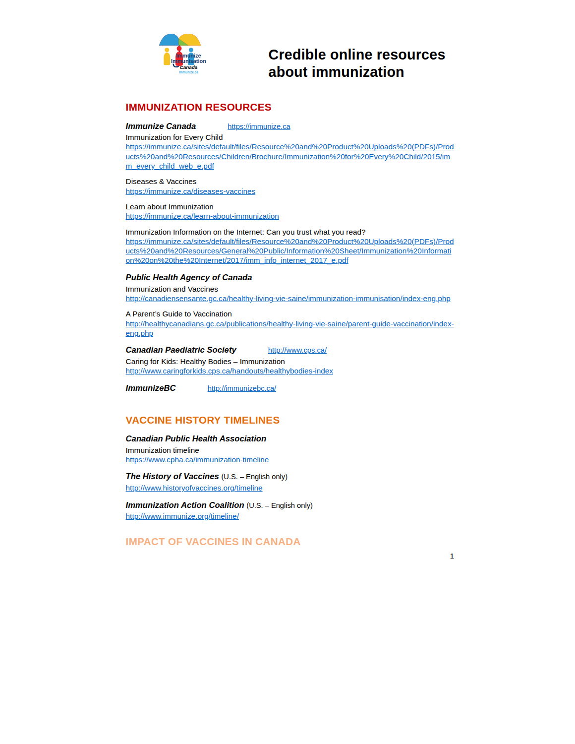Immunize Immunisation Canada immunize.ca
Credible online resources
about immunization
IMMUNIZATION RESOURCES
Immunize Canada https://immunize.ca
Immunization for Every Child
https://immunize.ca/sites/default/files/Resource%20and%20Product%20Uploads%20(PDFs)/Products%20and%20Resources/Children/Brochure/Immunization%20for%20Every%20Child/2015/imm_every_child_web_e.pdf
Diseases & Vaccines
https://immunize.ca/diseases-vaccines
Learn about Immunization
https://immunize.ca/learn-about-immunization
Immunization Information on the Internet: Can you trust what you read?
https://immunize.ca/sites/default/files/Resource%20and%20Product%20Uploads%20(PDFs)/Products%20and%20Resources/General%20Public/Information%20Sheet/Immunization%20Information%20on%20the%20Internet/2017/imm_info_internet_2017_e.pdf
Public Health Agency of Canada
Immunization and Vaccines
http://canadiensensante.gc.ca/healthy-living-vie-saine/immunization-immunisation/index-eng.php
A Parent’s Guide to Vaccination
http://healthycanadians.gc.ca/publications/healthy-living-vie-saine/parent-guide-vaccination/index-eng.php
Canadian Paediatric Society http://www.cps.ca/
Caring for Kids: Healthy Bodies – Immunization
http://www.caringforkids.cps.ca/handouts/healthybodies-index
ImmunizeBC http://immunizebc.ca/
VACCINE HISTORY TIMELINES
Canadian Public Health Association
Immunization timeline
https://www.cpha.ca/immunization-timeline
The History of Vaccines (U.S. – English only)
http://www.historyofvaccines.org/timeline
Immunization Action Coalition (U.S. – English only)
http://www.immunize.org/timeline/
IMPACT OF VACCINES IN CANADA
1